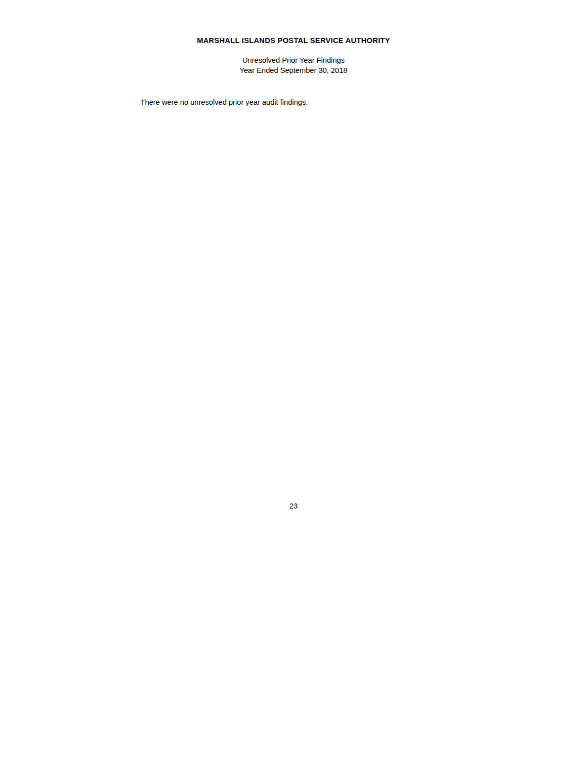MARSHALL ISLANDS POSTAL SERVICE AUTHORITY
Unresolved Prior Year Findings
Year Ended September 30, 2018
There were no unresolved prior year audit findings.
23